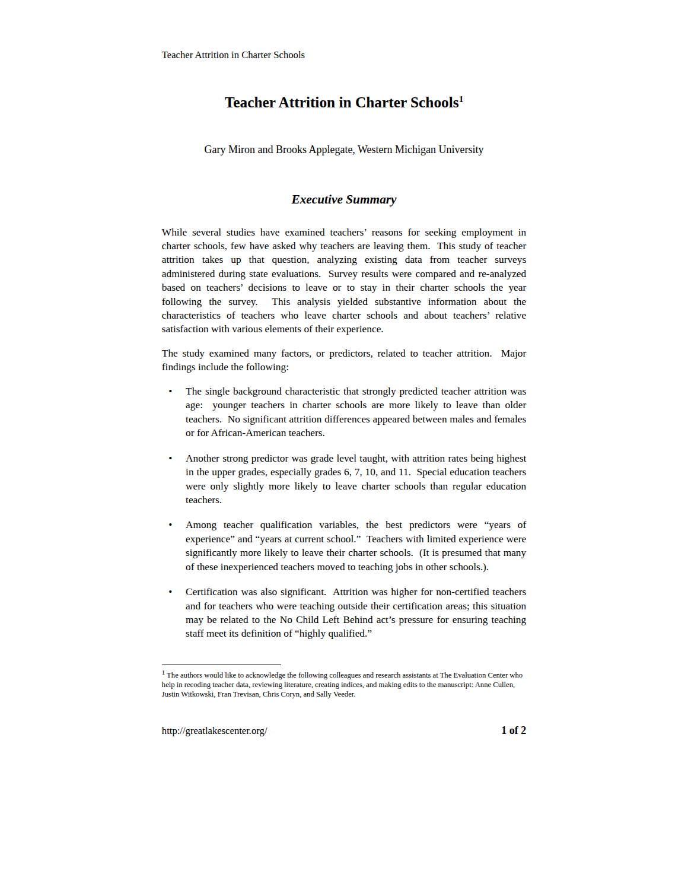Teacher Attrition in Charter Schools
Teacher Attrition in Charter Schools1
Gary Miron and Brooks Applegate, Western Michigan University
Executive Summary
While several studies have examined teachers’ reasons for seeking employment in charter schools, few have asked why teachers are leaving them. This study of teacher attrition takes up that question, analyzing existing data from teacher surveys administered during state evaluations. Survey results were compared and re-analyzed based on teachers’ decisions to leave or to stay in their charter schools the year following the survey. This analysis yielded substantive information about the characteristics of teachers who leave charter schools and about teachers’ relative satisfaction with various elements of their experience.
The study examined many factors, or predictors, related to teacher attrition. Major findings include the following:
The single background characteristic that strongly predicted teacher attrition was age: younger teachers in charter schools are more likely to leave than older teachers. No significant attrition differences appeared between males and females or for African-American teachers.
Another strong predictor was grade level taught, with attrition rates being highest in the upper grades, especially grades 6, 7, 10, and 11. Special education teachers were only slightly more likely to leave charter schools than regular education teachers.
Among teacher qualification variables, the best predictors were “years of experience” and “years at current school.” Teachers with limited experience were significantly more likely to leave their charter schools. (It is presumed that many of these inexperienced teachers moved to teaching jobs in other schools.).
Certification was also significant. Attrition was higher for non-certified teachers and for teachers who were teaching outside their certification areas; this situation may be related to the No Child Left Behind act’s pressure for ensuring teaching staff meet its definition of “highly qualified.”
1 The authors would like to acknowledge the following colleagues and research assistants at The Evaluation Center who help in recoding teacher data, reviewing literature, creating indices, and making edits to the manuscript: Anne Cullen, Justin Witkowski, Fran Trevisan, Chris Coryn, and Sally Veeder.
http://greatlakescenter.org/ 1 of 2